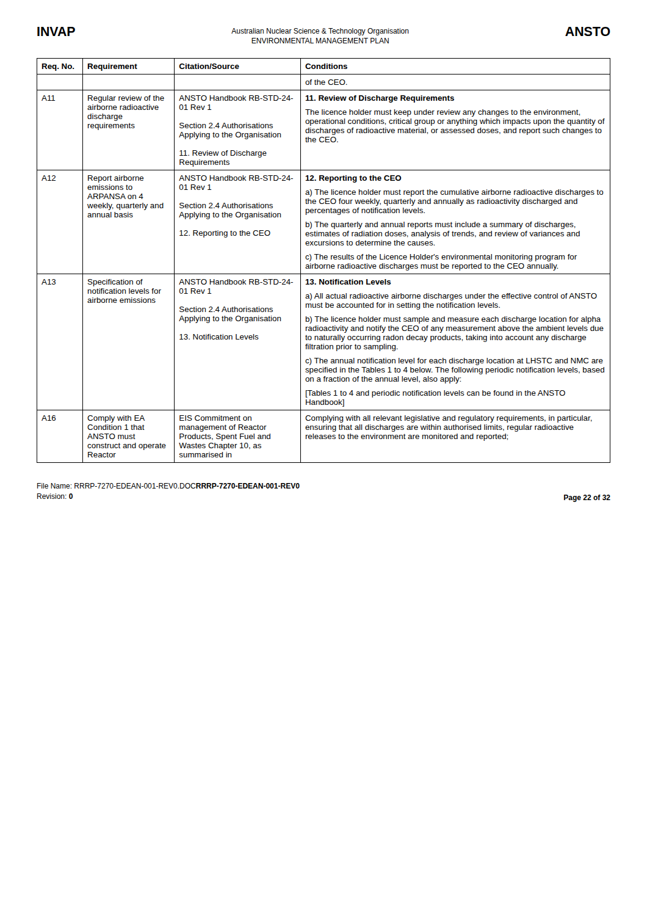INVAP
Australian Nuclear Science & Technology Organisation
ENVIRONMENTAL MANAGEMENT PLAN
ANSTO
| Req. No. | Requirement | Citation/Source | Conditions |
| --- | --- | --- | --- |
| | | | of the CEO. |
| A11 | Regular review of the airborne radioactive discharge requirements | ANSTO Handbook RB-STD-24-01 Rev 1 Section 2.4 Authorisations Applying to the Organisation 11. Review of Discharge Requirements | 11. Review of Discharge Requirements The licence holder must keep under review any changes to the environment, operational conditions, critical group or anything which impacts upon the quantity of discharges of radioactive material, or assessed doses, and report such changes to the CEO. |
| A12 | Report airborne emissions to ARPANSA on 4 weekly, quarterly and annual basis | ANSTO Handbook RB-STD-24-01 Rev 1 Section 2.4 Authorisations Applying to the Organisation 12. Reporting to the CEO | 12. Reporting to the CEO a) The licence holder must report the cumulative airborne radioactive discharges to the CEO four weekly, quarterly and annually as radioactivity discharged and percentages of notification levels. b) The quarterly and annual reports must include a summary of discharges, estimates of radiation doses, analysis of trends, and review of variances and excursions to determine the causes. c) The results of the Licence Holder's environmental monitoring program for airborne radioactive discharges must be reported to the CEO annually. |
| A13 | Specification of notification levels for airborne emissions | ANSTO Handbook RB-STD-24-01 Rev 1 Section 2.4 Authorisations Applying to the Organisation 13. Notification Levels | 13. Notification Levels a) All actual radioactive airborne discharges under the effective control of ANSTO must be accounted for in setting the notification levels. b) The licence holder must sample and measure each discharge location for alpha radioactivity and notify the CEO of any measurement above the ambient levels due to naturally occurring radon decay products, taking into account any discharge filtration prior to sampling. c) The annual notification level for each discharge location at LHSTC and NMC are specified in the Tables 1 to 4 below. The following periodic notification levels, based on a fraction of the annual level, also apply: [Tables 1 to 4 and periodic notification levels can be found in the ANSTO Handbook] |
| A16 | Comply with EA Condition 1 that ANSTO must construct and operate Reactor | EIS Commitment on management of Reactor Products, Spent Fuel and Wastes Chapter 10, as summarised in | Complying with all relevant legislative and regulatory requirements, in particular, ensuring that all discharges are within authorised limits, regular radioactive releases to the environment are monitored and reported; |
File Name: RRRP-7270-EDEAN-001-REV0.DOCRRRP-7270-EDEAN-001-REV0
Revision: 0
Page 22 of 32